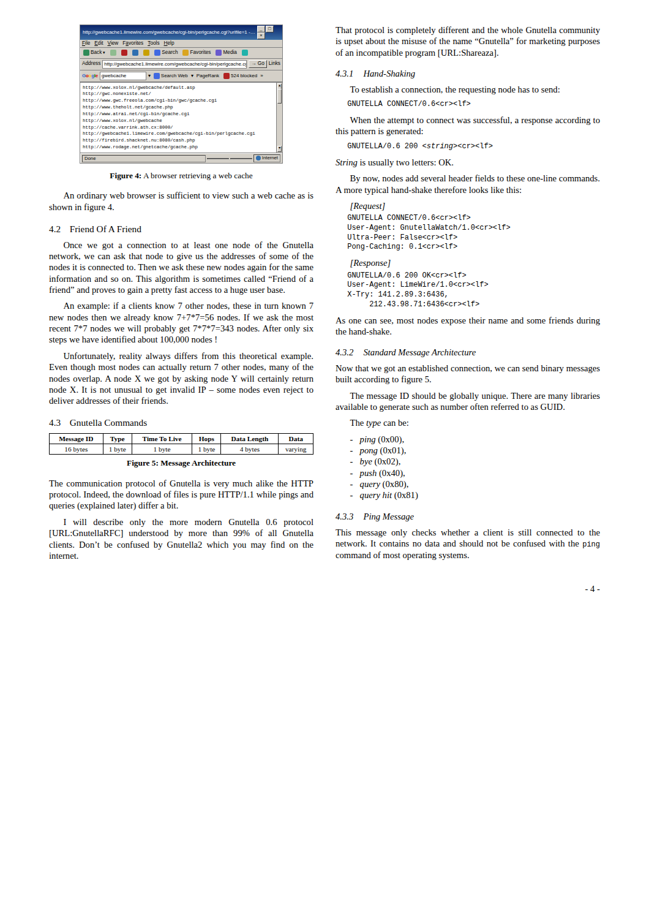http://gwebcache1.limewire.com/gwebcache/cgi-bin/perlgcache.cgi?urlfile=1 - Micr...
_□×
File Edit View Favorites Tools Help
Back ▾ Search Favorites Media
Address http://gwebcache1.limewire.com/gwebcache/cgi-bin/perlgcache.cgi?urlfile=1 → Go Links
Google gwebcache ▾ Search Web ▾ PageRank 524 blocked »
http://www.xolox.nl/gwebcache/default.asp
http://gwc.nonexiste.net/
http://www.gwc.freeola.com/cgi-bin/gwc/gcache.cgi
http://www.theholt.net/gcache.php
http://www.atrai.net/cgi-bin/gcache.cgi
http://www.xolox.nl/gwebcache
http://cache.varrink.ath.cx:8000/
http://gwebcache1.limewire.com/gwebcache/cgi-bin/perlgcache.cgi
http://firebird.shacknet.nu:8080/cash.php
http://www.rodage.net/gnetcache/gcache.php
▲
▼
Done Internet
Figure 4: A browser retrieving a web cache
An ordinary web browser is sufficient to view such a web cache as is shown in figure 4.
4.2 Friend Of A Friend
Once we got a connection to at least one node of the Gnutella network, we can ask that node to give us the addresses of some of the nodes it is connected to. Then we ask these new nodes again for the same information and so on. This algorithm is sometimes called “Friend of a friend” and proves to gain a pretty fast access to a huge user base.
An example: if a clients know 7 other nodes, these in turn known 7 new nodes then we already know 7+7*7=56 nodes. If we ask the most recent 7*7 nodes we will probably get 7*7*7=343 nodes. After only six steps we have identified about 100,000 nodes !
Unfortunately, reality always differs from this theoretical example. Even though most nodes can actually return 7 other nodes, many of the nodes overlap. A node X we got by asking node Y will certainly return node X. It is not unusual to get invalid IP – some nodes even reject to deliver addresses of their friends.
4.3 Gnutella Commands
| Message ID | Type | Time To Live | Hops | Data Length | Data |
| --- | --- | --- | --- | --- | --- |
| 16 bytes | 1 byte | 1 byte | 1 byte | 4 bytes | varying |
Figure 5: Message Architecture
The communication protocol of Gnutella is very much alike the HTTP protocol. Indeed, the download of files is pure HTTP/1.1 while pings and queries (explained later) differ a bit.
I will describe only the more modern Gnutella 0.6 protocol [URL:GnutellaRFC] understood by more than 99% of all Gnutella clients. Don’t be confused by Gnutella2 which you may find on the internet.
That protocol is completely different and the whole Gnutella community is upset about the misuse of the name “Gnutella” for marketing purposes of an incompatible program [URL:Shareaza].
4.3.1 Hand-Shaking
To establish a connection, the requesting node has to send:
GNUTELLA CONNECT/0.6<cr><lf>
When the attempt to connect was successful, a response according to this pattern is generated:
GNUTELLA/0.6 200 <string><cr><lf>
String is usually two letters: OK.
By now, nodes add several header fields to these one-line commands. A more typical hand-shake therefore looks like this:
[Request]
GNUTELLA CONNECT/0.6<cr><lf>
User-Agent: GnutellaWatch/1.0<cr><lf>
Ultra-Peer: False<cr><lf>
Pong-Caching: 0.1<cr><lf>
[Response]
GNUTELLA/0.6 200 OK<cr><lf>
User-Agent: LimeWire/1.0<cr><lf>
X-Try: 141.2.89.3:6436,
     212.43.98.71:6436<cr><lf>
As one can see, most nodes expose their name and some friends during the hand-shake.
4.3.2 Standard Message Architecture
Now that we got an established connection, we can send binary messages built according to figure 5.
The message ID should be globally unique. There are many libraries available to generate such as number often referred to as GUID.
The type can be:
ping (0x00),
pong (0x01),
bye (0x02),
push (0x40),
query (0x80),
query hit (0x81)
4.3.3 Ping Message
This message only checks whether a client is still connected to the network. It contains no data and should not be confused with the ping command of most operating systems.
- 4 -